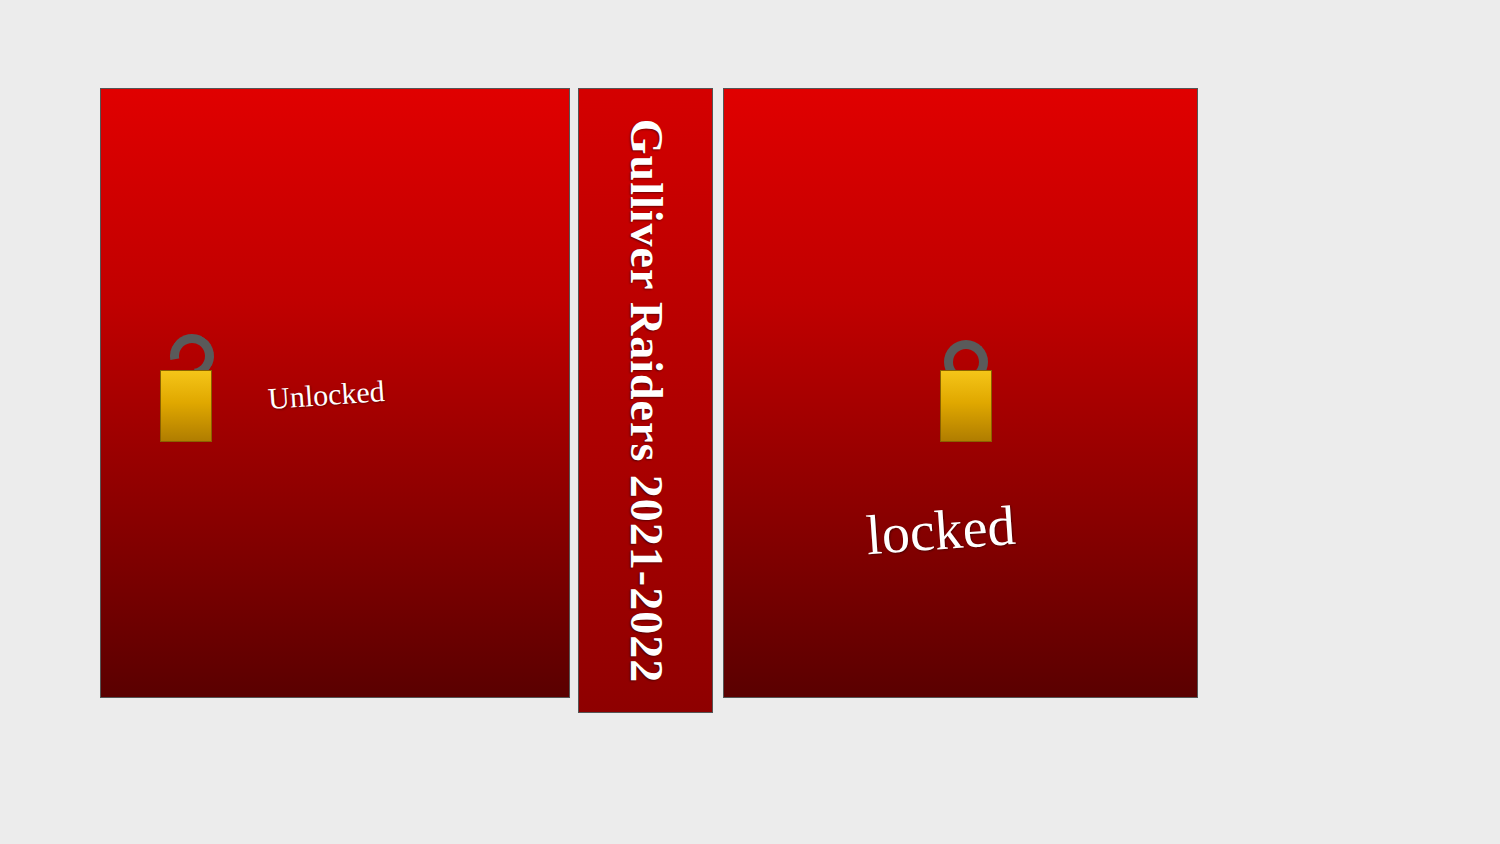Gulliver Raiders 2021-2022
Unlocked
locked